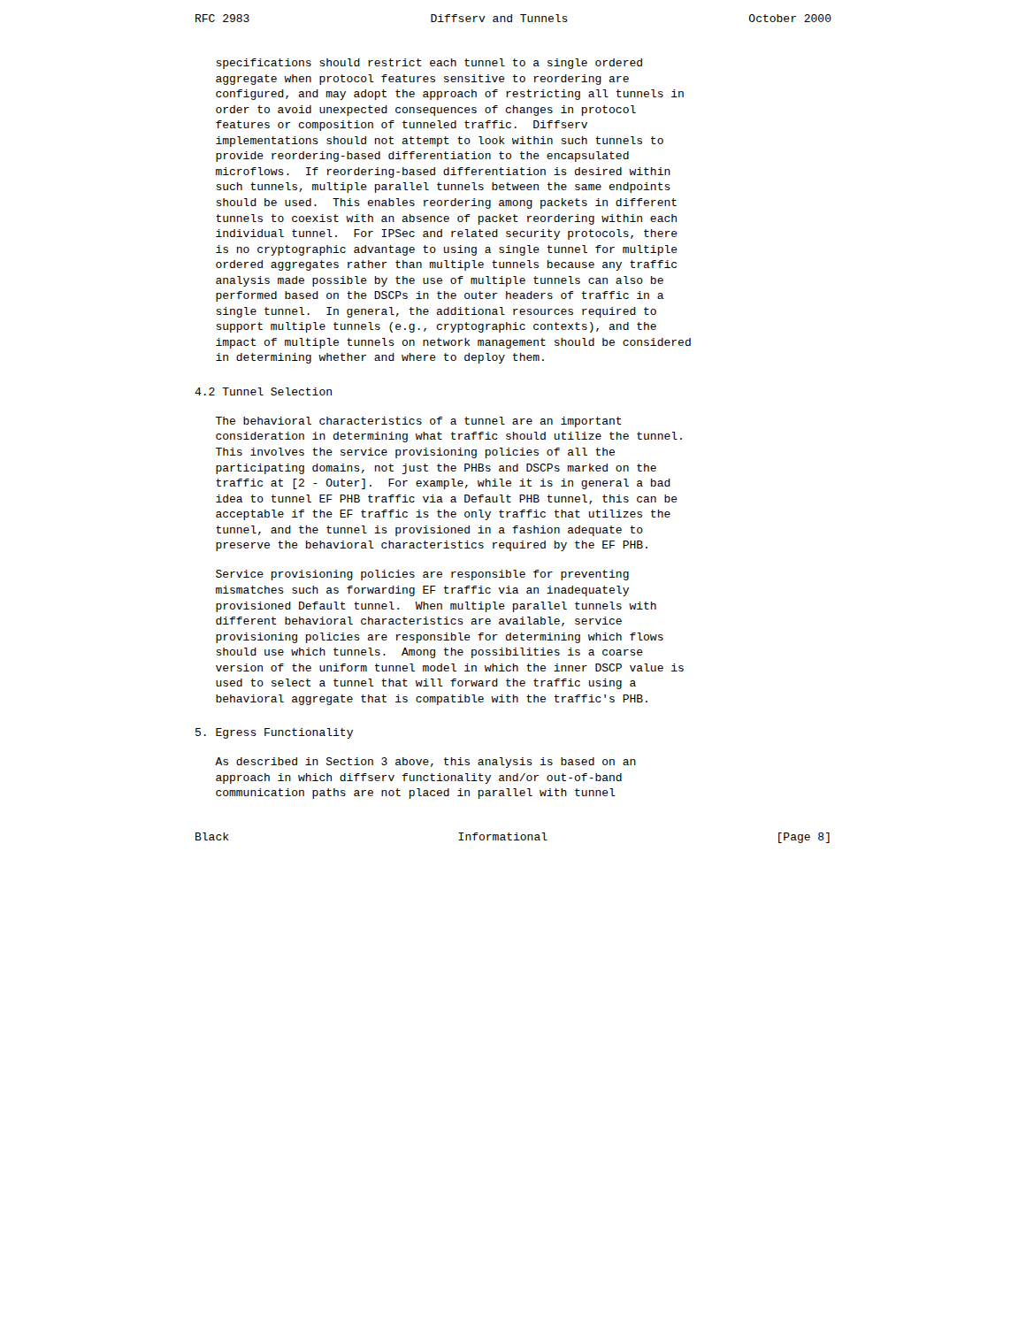RFC 2983 Diffserv and Tunnels October 2000
specifications should restrict each tunnel to a single ordered aggregate when protocol features sensitive to reordering are configured, and may adopt the approach of restricting all tunnels in order to avoid unexpected consequences of changes in protocol features or composition of tunneled traffic. Diffserv implementations should not attempt to look within such tunnels to provide reordering-based differentiation to the encapsulated microflows. If reordering-based differentiation is desired within such tunnels, multiple parallel tunnels between the same endpoints should be used. This enables reordering among packets in different tunnels to coexist with an absence of packet reordering within each individual tunnel. For IPSec and related security protocols, there is no cryptographic advantage to using a single tunnel for multiple ordered aggregates rather than multiple tunnels because any traffic analysis made possible by the use of multiple tunnels can also be performed based on the DSCPs in the outer headers of traffic in a single tunnel. In general, the additional resources required to support multiple tunnels (e.g., cryptographic contexts), and the impact of multiple tunnels on network management should be considered in determining whether and where to deploy them.
4.2 Tunnel Selection
The behavioral characteristics of a tunnel are an important consideration in determining what traffic should utilize the tunnel. This involves the service provisioning policies of all the participating domains, not just the PHBs and DSCPs marked on the traffic at [2 - Outer]. For example, while it is in general a bad idea to tunnel EF PHB traffic via a Default PHB tunnel, this can be acceptable if the EF traffic is the only traffic that utilizes the tunnel, and the tunnel is provisioned in a fashion adequate to preserve the behavioral characteristics required by the EF PHB.
Service provisioning policies are responsible for preventing mismatches such as forwarding EF traffic via an inadequately provisioned Default tunnel. When multiple parallel tunnels with different behavioral characteristics are available, service provisioning policies are responsible for determining which flows should use which tunnels. Among the possibilities is a coarse version of the uniform tunnel model in which the inner DSCP value is used to select a tunnel that will forward the traffic using a behavioral aggregate that is compatible with the traffic's PHB.
5. Egress Functionality
As described in Section 3 above, this analysis is based on an approach in which diffserv functionality and/or out-of-band communication paths are not placed in parallel with tunnel
Black Informational [Page 8]